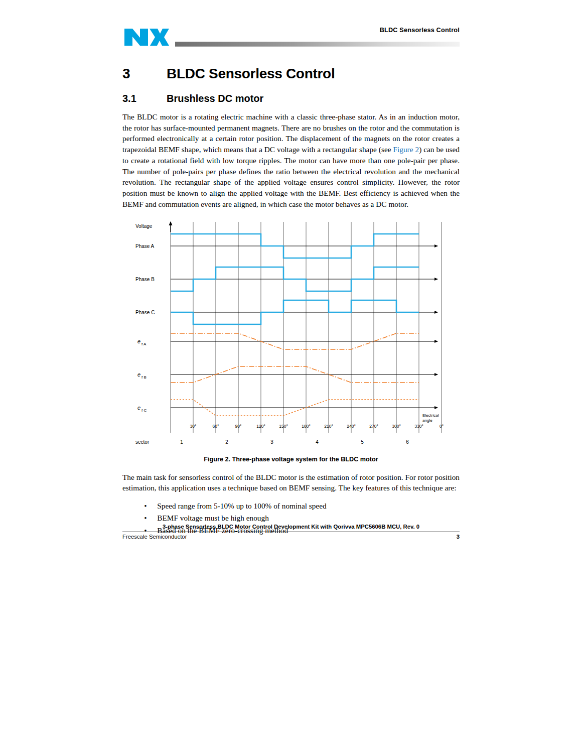NXP
BLDC Sensorless Control
3 BLDC Sensorless Control
3.1 Brushless DC motor
The BLDC motor is a rotating electric machine with a classic three-phase stator. As in an induction motor, the rotor has surface-mounted permanent magnets. There are no brushes on the rotor and the commutation is performed electronically at a certain rotor position. The displacement of the magnets on the rotor creates a trapezoidal BEMF shape, which means that a DC voltage with a rectangular shape (see Figure 2) can be used to create a rotational field with low torque ripples. The motor can have more than one pole-pair per phase. The number of pole-pairs per phase defines the ratio between the electrical revolution and the mechanical revolution. The rectangular shape of the applied voltage ensures control simplicity. However, the rotor position must be known to align the applied voltage with the BEMF. Best efficiency is achieved when the BEMF and commutation events are aligned, in which case the motor behaves as a DC motor.
Voltage Phase A Phase B Phase C e f A e f B e f C Electrical angle 30° 60° 90° 120° 150° 180° 210° 240° 270° 300° 330° 0° sector 1 2 3 4 5 6
Figure 2. Three-phase voltage system for the BLDC motor
The main task for sensorless control of the BLDC motor is the estimation of rotor position. For rotor position estimation, this application uses a technique based on BEMF sensing. The key features of this technique are:
Speed range from 5-10% up to 100% of nominal speed
BEMF voltage must be high enough
Based on the BEMF zero-crossing method
3-phase Sensorless BLDC Motor Control Development Kit with Qorivva MPC5606B MCU, Rev. 0
Freescale Semiconductor
3